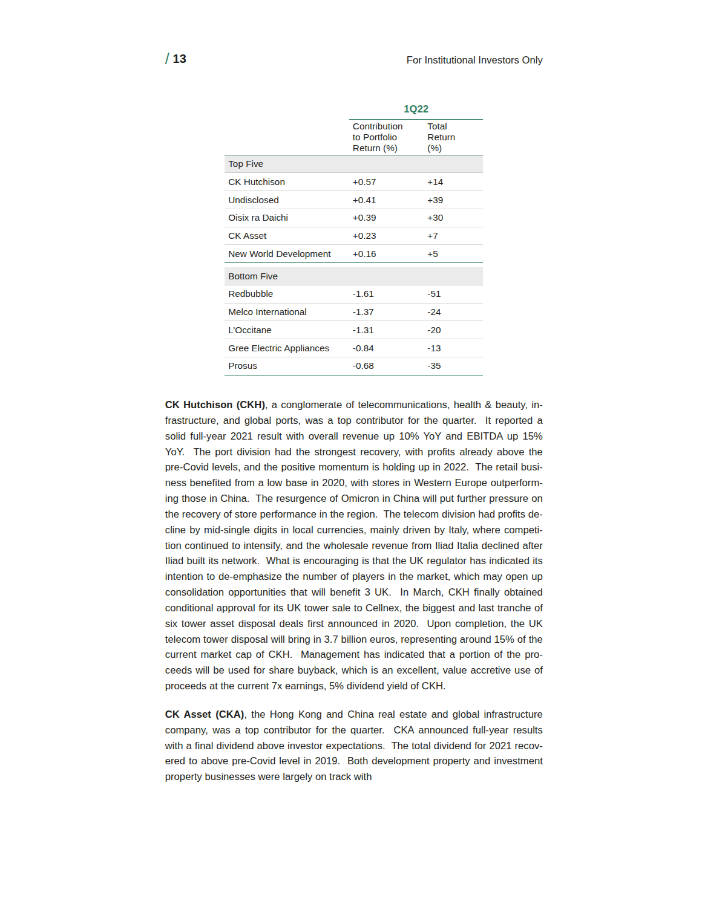/13
For Institutional Investors Only
| | 1Q22 |
| --- | --- |
| | Contribution to Portfolio Return (%) | Total Return (%) |
| Top Five |
| CK Hutchison | +0.57 | +14 |
| Undisclosed | +0.41 | +39 |
| Oisix ra Daichi | +0.39 | +30 |
| CK Asset | +0.23 | +7 |
| New World Development | +0.16 | +5 |
| Bottom Five |
| Redbubble | -1.61 | -51 |
| Melco International | -1.37 | -24 |
| L’Occitane | -1.31 | -20 |
| Gree Electric Appliances | -0.84 | -13 |
| Prosus | -0.68 | -35 |
CK Hutchison (CKH), a conglomerate of telecommunications, health & beauty, infrastructure, and global ports, was a top contributor for the quarter. It reported a solid full-year 2021 result with overall revenue up 10% YoY and EBITDA up 15% YoY. The port division had the strongest recovery, with profits already above the pre-Covid levels, and the positive momentum is holding up in 2022. The retail business benefited from a low base in 2020, with stores in Western Europe outperforming those in China. The resurgence of Omicron in China will put further pressure on the recovery of store performance in the region. The telecom division had profits decline by mid-single digits in local currencies, mainly driven by Italy, where competition continued to intensify, and the wholesale revenue from Iliad Italia declined after Iliad built its network. What is encouraging is that the UK regulator has indicated its intention to de-emphasize the number of players in the market, which may open up consolidation opportunities that will benefit 3 UK. In March, CKH finally obtained conditional approval for its UK tower sale to Cellnex, the biggest and last tranche of six tower asset disposal deals first announced in 2020. Upon completion, the UK telecom tower disposal will bring in 3.7 billion euros, representing around 15% of the current market cap of CKH. Management has indicated that a portion of the proceeds will be used for share buyback, which is an excellent, value accretive use of proceeds at the current 7x earnings, 5% dividend yield of CKH.
CK Asset (CKA), the Hong Kong and China real estate and global infrastructure company, was a top contributor for the quarter. CKA announced full-year results with a final dividend above investor expectations. The total dividend for 2021 recovered to above pre-Covid level in 2019. Both development property and investment property businesses were largely on track with